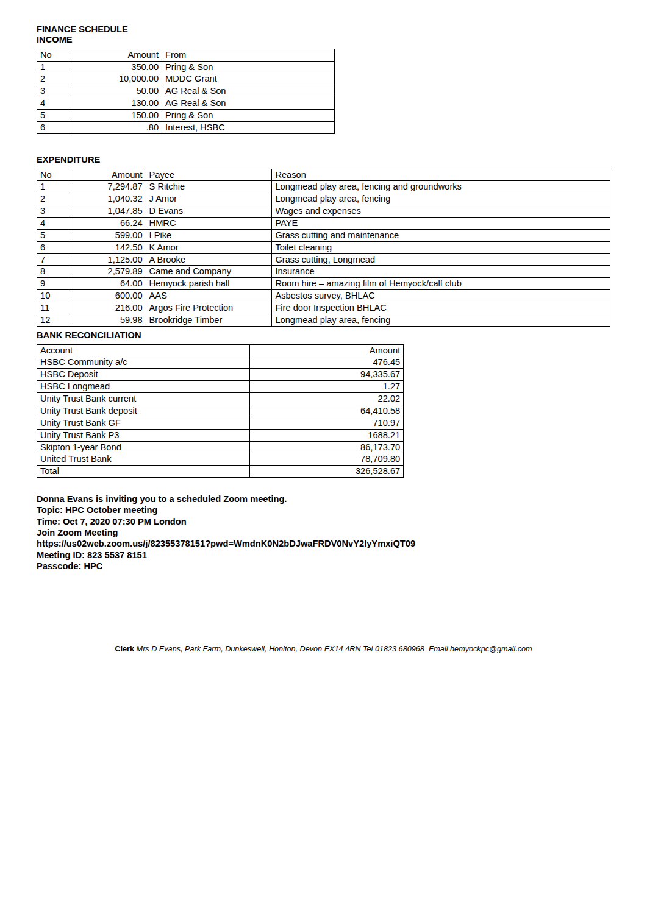FINANCE SCHEDULE
INCOME
| No | Amount | From |
| 1 | 350.00 | Pring & Son |
| 2 | 10,000.00 | MDDC Grant |
| 3 | 50.00 | AG Real & Son |
| 4 | 130.00 | AG Real & Son |
| 5 | 150.00 | Pring & Son |
| 6 | .80 | Interest, HSBC |
EXPENDITURE
| No | Amount | Payee | Reason |
| 1 | 7,294.87 | S Ritchie | Longmead play area, fencing and groundworks |
| 2 | 1,040.32 | J Amor | Longmead play area, fencing |
| 3 | 1,047.85 | D Evans | Wages and expenses |
| 4 | 66.24 | HMRC | PAYE |
| 5 | 599.00 | I Pike | Grass cutting and maintenance |
| 6 | 142.50 | K Amor | Toilet cleaning |
| 7 | 1,125.00 | A Brooke | Grass cutting, Longmead |
| 8 | 2,579.89 | Came and Company | Insurance |
| 9 | 64.00 | Hemyock parish hall | Room hire – amazing film of Hemyock/calf club |
| 10 | 600.00 | AAS | Asbestos survey, BHLAC |
| 11 | 216.00 | Argos Fire Protection | Fire door Inspection BHLAC |
| 12 | 59.98 | Brookridge Timber | Longmead play area, fencing |
BANK RECONCILIATION
| Account | Amount |
| HSBC Community a/c | 476.45 |
| HSBC Deposit | 94,335.67 |
| HSBC Longmead | 1.27 |
| Unity Trust Bank current | 22.02 |
| Unity Trust Bank deposit | 64,410.58 |
| Unity Trust Bank GF | 710.97 |
| Unity Trust Bank P3 | 1688.21 |
| Skipton 1-year Bond | 86,173.70 |
| United Trust Bank | 78,709.80 |
| Total | 326,528.67 |
Donna Evans is inviting you to a scheduled Zoom meeting.
Topic: HPC October meeting
Time: Oct 7, 2020 07:30 PM London
Join Zoom Meeting
https://us02web.zoom.us/j/82355378151?pwd=WmdnK0N2bDJwaFRDV0NvY2lyYmxiQT09
Meeting ID: 823 5537 8151
Passcode: HPC
Clerk Mrs D Evans, Park Farm, Dunkeswell, Honiton, Devon EX14 4RN Tel 01823 680968 Email hemyockpc@gmail.com